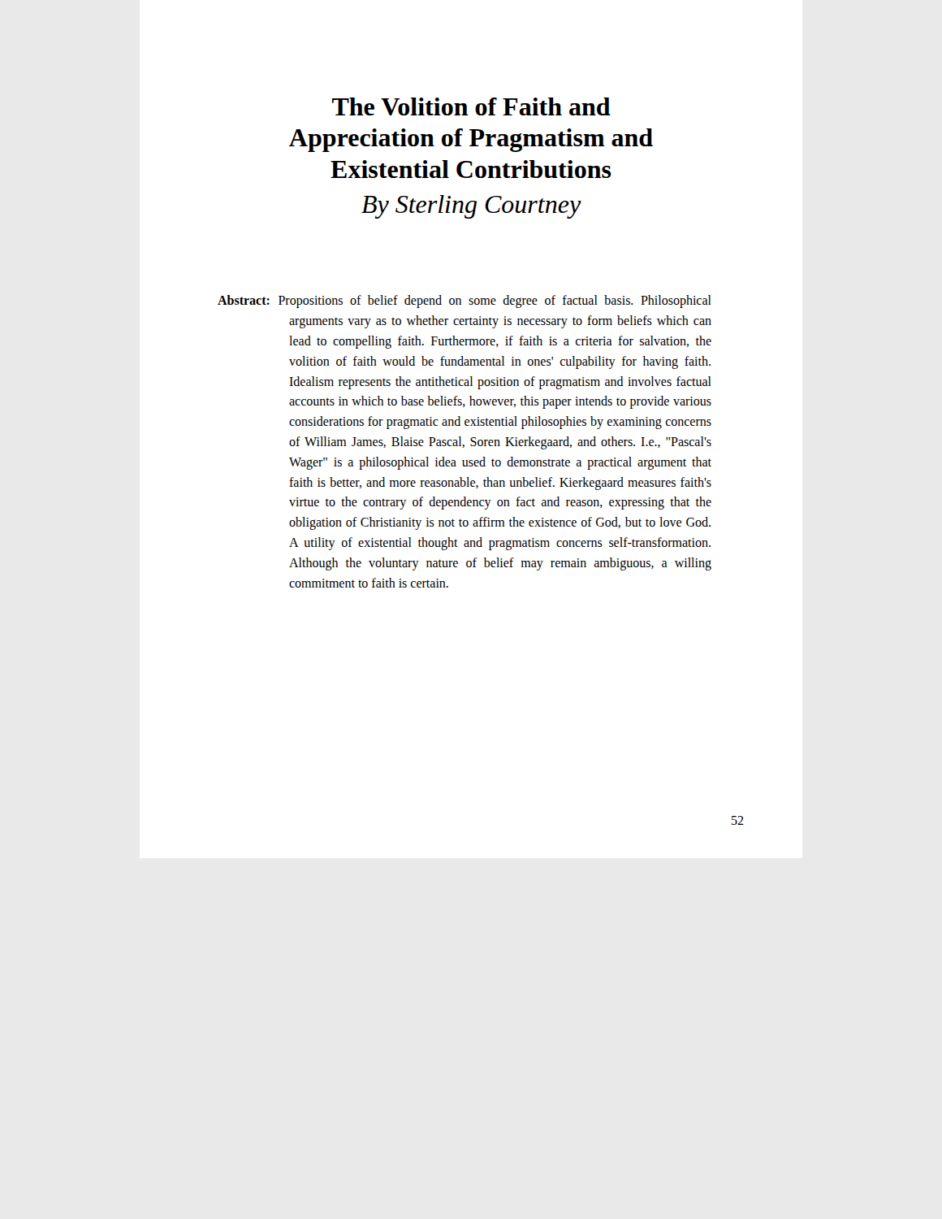The Volition of Faith and Appreciation of Pragmatism and Existential Contributions By Sterling Courtney
Abstract: Propositions of belief depend on some degree of factual basis. Philosophical arguments vary as to whether certainty is necessary to form beliefs which can lead to compelling faith. Furthermore, if faith is a criteria for salvation, the volition of faith would be fundamental in ones' culpability for having faith. Idealism represents the antithetical position of pragmatism and involves factual accounts in which to base beliefs, however, this paper intends to provide various considerations for pragmatic and existential philosophies by examining concerns of William James, Blaise Pascal, Soren Kierkegaard, and others. I.e., "Pascal's Wager" is a philosophical idea used to demonstrate a practical argument that faith is better, and more reasonable, than unbelief. Kierkegaard measures faith's virtue to the contrary of dependency on fact and reason, expressing that the obligation of Christianity is not to affirm the existence of God, but to love God. A utility of existential thought and pragmatism concerns self-transformation. Although the voluntary nature of belief may remain ambiguous, a willing commitment to faith is certain.
52